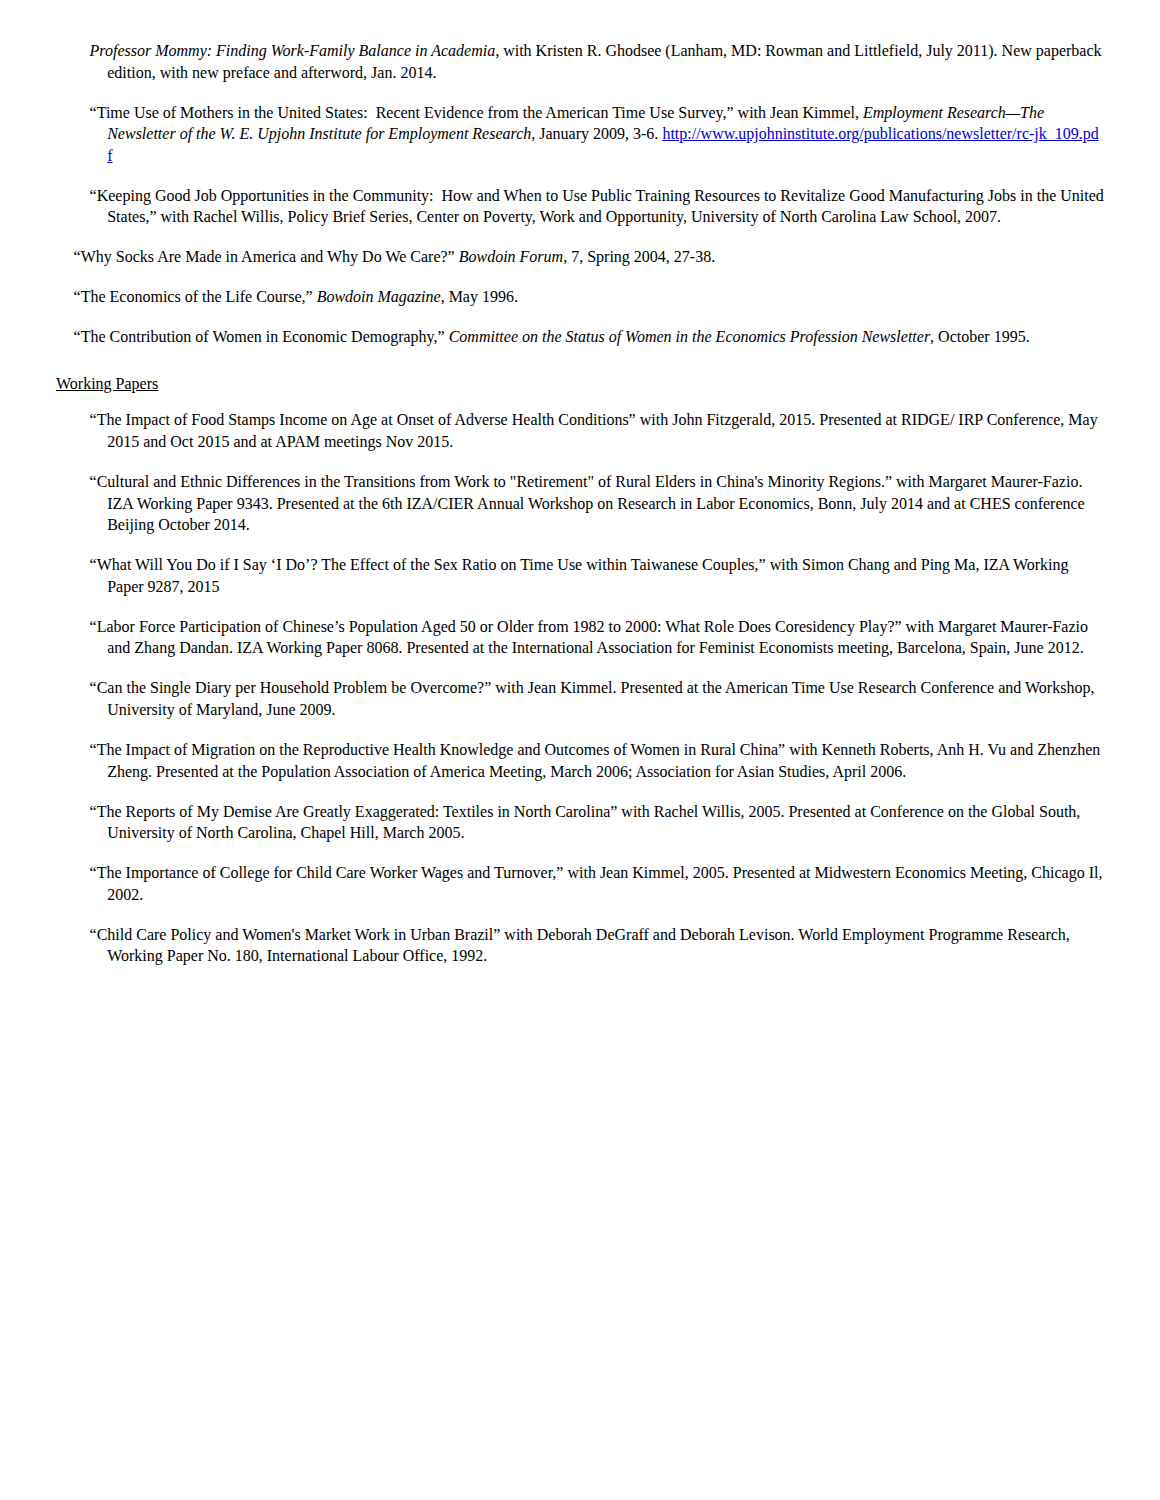Professor Mommy: Finding Work-Family Balance in Academia, with Kristen R. Ghodsee (Lanham, MD: Rowman and Littlefield, July 2011). New paperback edition, with new preface and afterword, Jan. 2014.
“Time Use of Mothers in the United States: Recent Evidence from the American Time Use Survey,” with Jean Kimmel, Employment Research—The Newsletter of the W. E. Upjohn Institute for Employment Research, January 2009, 3-6. http://www.upjohninstitute.org/publications/newsletter/rc-jk_109.pdf
“Keeping Good Job Opportunities in the Community: How and When to Use Public Training Resources to Revitalize Good Manufacturing Jobs in the United States,” with Rachel Willis, Policy Brief Series, Center on Poverty, Work and Opportunity, University of North Carolina Law School, 2007.
“Why Socks Are Made in America and Why Do We Care?” Bowdoin Forum, 7, Spring 2004, 27-38.
“The Economics of the Life Course,” Bowdoin Magazine, May 1996.
“The Contribution of Women in Economic Demography,” Committee on the Status of Women in the Economics Profession Newsletter, October 1995.
Working Papers
“The Impact of Food Stamps Income on Age at Onset of Adverse Health Conditions” with John Fitzgerald, 2015. Presented at RIDGE/ IRP Conference, May 2015 and Oct 2015 and at APAM meetings Nov 2015.
“Cultural and Ethnic Differences in the Transitions from Work to "Retirement" of Rural Elders in China's Minority Regions.” with Margaret Maurer-Fazio. IZA Working Paper 9343. Presented at the 6th IZA/CIER Annual Workshop on Research in Labor Economics, Bonn, July 2014 and at CHES conference Beijing October 2014.
“What Will You Do if I Say ‘I Do’? The Effect of the Sex Ratio on Time Use within Taiwanese Couples,” with Simon Chang and Ping Ma, IZA Working Paper 9287, 2015
“Labor Force Participation of Chinese’s Population Aged 50 or Older from 1982 to 2000: What Role Does Coresidency Play?” with Margaret Maurer-Fazio and Zhang Dandan. IZA Working Paper 8068. Presented at the International Association for Feminist Economists meeting, Barcelona, Spain, June 2012.
“Can the Single Diary per Household Problem be Overcome?” with Jean Kimmel. Presented at the American Time Use Research Conference and Workshop, University of Maryland, June 2009.
“The Impact of Migration on the Reproductive Health Knowledge and Outcomes of Women in Rural China” with Kenneth Roberts, Anh H. Vu and Zhenzhen Zheng. Presented at the Population Association of America Meeting, March 2006; Association for Asian Studies, April 2006.
“The Reports of My Demise Are Greatly Exaggerated: Textiles in North Carolina” with Rachel Willis, 2005. Presented at Conference on the Global South, University of North Carolina, Chapel Hill, March 2005.
“The Importance of College for Child Care Worker Wages and Turnover,” with Jean Kimmel, 2005. Presented at Midwestern Economics Meeting, Chicago Il, 2002.
“Child Care Policy and Women's Market Work in Urban Brazil” with Deborah DeGraff and Deborah Levison. World Employment Programme Research, Working Paper No. 180, International Labour Office, 1992.